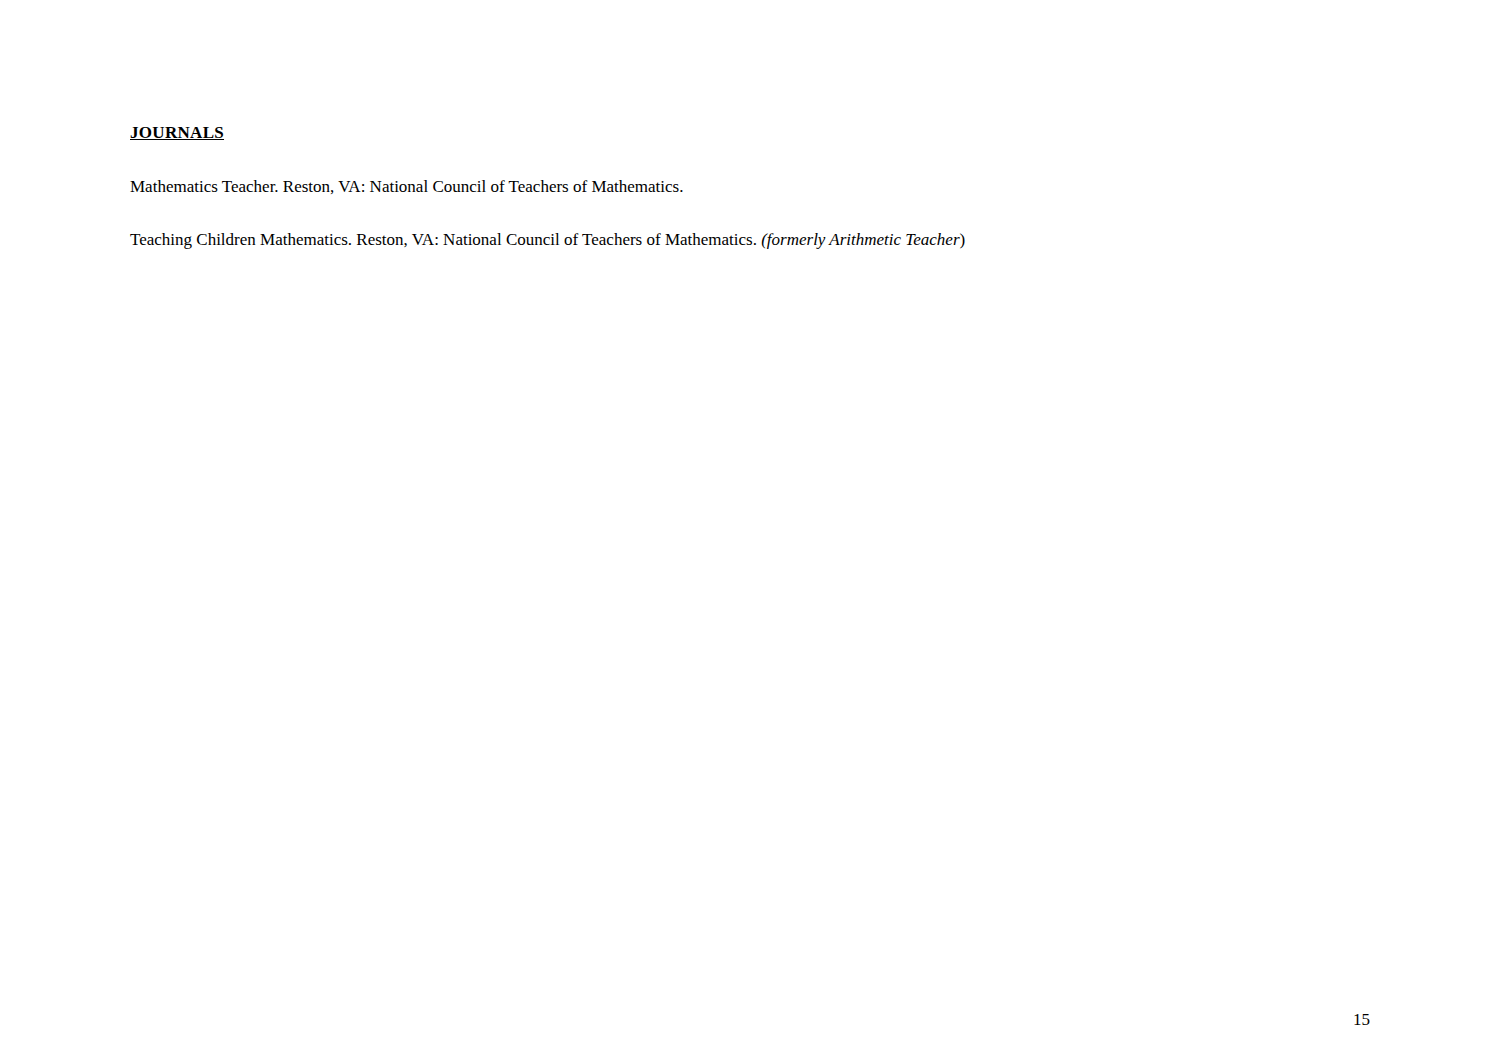JOURNALS
Mathematics Teacher. Reston, VA: National Council of Teachers of Mathematics.
Teaching Children Mathematics. Reston, VA: National Council of Teachers of Mathematics. (formerly Arithmetic Teacher)
15